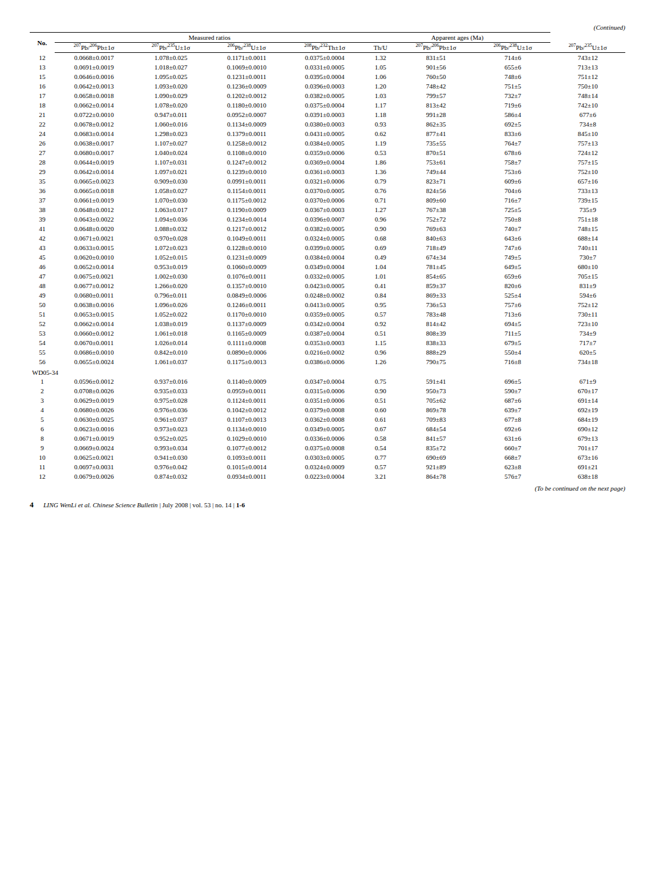(Continued)
| No. | Measured ratios | Apparent ages (Ma) |
| --- | --- | --- |
| 207 Pb/ 206 Pb±1σ | 207 Pb/ 235 U±1σ | 206 Pb/ 238 U±1σ | 208 Pb/ 232 Th±1σ | Th/U | 207 Pb/ 206 Pb±1σ | 206 Pb/ 238 U±1σ | 207 Pb/ 235 U±1σ |
| 12 | 0.0668±0.0017 | 1.078±0.025 | 0.1171±0.0011 | 0.0375±0.0004 | 1.32 | 831±51 | 714±6 | 743±12 |
| 13 | 0.0691±0.0019 | 1.018±0.027 | 0.1069±0.0010 | 0.0331±0.0005 | 1.05 | 901±56 | 655±6 | 713±13 |
| 15 | 0.0646±0.0016 | 1.095±0.025 | 0.1231±0.0011 | 0.0395±0.0004 | 1.06 | 760±50 | 748±6 | 751±12 |
| 16 | 0.0642±0.0013 | 1.093±0.020 | 0.1236±0.0009 | 0.0396±0.0003 | 1.20 | 748±42 | 751±5 | 750±10 |
| 17 | 0.0658±0.0018 | 1.090±0.029 | 0.1202±0.0012 | 0.0382±0.0005 | 1.03 | 799±57 | 732±7 | 748±14 |
| 18 | 0.0662±0.0014 | 1.078±0.020 | 0.1180±0.0010 | 0.0375±0.0004 | 1.17 | 813±42 | 719±6 | 742±10 |
| 21 | 0.0722±0.0010 | 0.947±0.011 | 0.0952±0.0007 | 0.0391±0.0003 | 1.18 | 991±28 | 586±4 | 677±6 |
| 22 | 0.0678±0.0012 | 1.060±0.016 | 0.1134±0.0009 | 0.0380±0.0003 | 0.93 | 862±35 | 692±5 | 734±8 |
| 24 | 0.0683±0.0014 | 1.298±0.023 | 0.1379±0.0011 | 0.0431±0.0005 | 0.62 | 877±41 | 833±6 | 845±10 |
| 26 | 0.0638±0.0017 | 1.107±0.027 | 0.1258±0.0012 | 0.0384±0.0005 | 1.19 | 735±55 | 764±7 | 757±13 |
| 27 | 0.0680±0.0017 | 1.040±0.024 | 0.1108±0.0010 | 0.0359±0.0006 | 0.53 | 870±51 | 678±6 | 724±12 |
| 28 | 0.0644±0.0019 | 1.107±0.031 | 0.1247±0.0012 | 0.0369±0.0004 | 1.86 | 753±61 | 758±7 | 757±15 |
| 29 | 0.0642±0.0014 | 1.097±0.021 | 0.1239±0.0010 | 0.0361±0.0003 | 1.36 | 749±44 | 753±6 | 752±10 |
| 35 | 0.0665±0.0023 | 0.909±0.030 | 0.0991±0.0011 | 0.0321±0.0006 | 0.79 | 823±71 | 609±6 | 657±16 |
| 36 | 0.0665±0.0018 | 1.058±0.027 | 0.1154±0.0011 | 0.0370±0.0005 | 0.76 | 824±56 | 704±6 | 733±13 |
| 37 | 0.0661±0.0019 | 1.070±0.030 | 0.1175±0.0012 | 0.0370±0.0006 | 0.71 | 809±60 | 716±7 | 739±15 |
| 38 | 0.0648±0.0012 | 1.063±0.017 | 0.1190±0.0009 | 0.0367±0.0003 | 1.27 | 767±38 | 725±5 | 735±9 |
| 39 | 0.0643±0.0022 | 1.094±0.036 | 0.1234±0.0014 | 0.0396±0.0007 | 0.96 | 752±72 | 750±8 | 751±18 |
| 41 | 0.0648±0.0020 | 1.088±0.032 | 0.1217±0.0012 | 0.0382±0.0005 | 0.90 | 769±63 | 740±7 | 748±15 |
| 42 | 0.0671±0.0021 | 0.970±0.028 | 0.1049±0.0011 | 0.0324±0.0005 | 0.68 | 840±63 | 643±6 | 688±14 |
| 43 | 0.0633±0.0015 | 1.072±0.023 | 0.1228±0.0010 | 0.0399±0.0005 | 0.69 | 718±49 | 747±6 | 740±11 |
| 45 | 0.0620±0.0010 | 1.052±0.015 | 0.1231±0.0009 | 0.0384±0.0004 | 0.49 | 674±34 | 749±5 | 730±7 |
| 46 | 0.0652±0.0014 | 0.953±0.019 | 0.1060±0.0009 | 0.0349±0.0004 | 1.04 | 781±45 | 649±5 | 680±10 |
| 47 | 0.0675±0.0021 | 1.002±0.030 | 0.1076±0.0011 | 0.0332±0.0005 | 1.01 | 854±65 | 659±6 | 705±15 |
| 48 | 0.0677±0.0012 | 1.266±0.020 | 0.1357±0.0010 | 0.0423±0.0005 | 0.41 | 859±37 | 820±6 | 831±9 |
| 49 | 0.0680±0.0011 | 0.796±0.011 | 0.0849±0.0006 | 0.0248±0.0002 | 0.84 | 869±33 | 525±4 | 594±6 |
| 50 | 0.0638±0.0016 | 1.096±0.026 | 0.1246±0.0011 | 0.0413±0.0005 | 0.95 | 736±53 | 757±6 | 752±12 |
| 51 | 0.0653±0.0015 | 1.052±0.022 | 0.1170±0.0010 | 0.0359±0.0005 | 0.57 | 783±48 | 713±6 | 730±11 |
| 52 | 0.0662±0.0014 | 1.038±0.019 | 0.1137±0.0009 | 0.0342±0.0004 | 0.92 | 814±42 | 694±5 | 723±10 |
| 53 | 0.0660±0.0012 | 1.061±0.018 | 0.1165±0.0009 | 0.0387±0.0004 | 0.51 | 808±39 | 711±5 | 734±9 |
| 54 | 0.0670±0.0011 | 1.026±0.014 | 0.1111±0.0008 | 0.0353±0.0003 | 1.15 | 838±33 | 679±5 | 717±7 |
| 55 | 0.0686±0.0010 | 0.842±0.010 | 0.0890±0.0006 | 0.0216±0.0002 | 0.96 | 888±29 | 550±4 | 620±5 |
| 56 | 0.0655±0.0024 | 1.061±0.037 | 0.1175±0.0013 | 0.0386±0.0006 | 1.26 | 790±75 | 716±8 | 734±18 |
| WD05-34 |
| 1 | 0.0596±0.0012 | 0.937±0.016 | 0.1140±0.0009 | 0.0347±0.0004 | 0.75 | 591±41 | 696±5 | 671±9 |
| 2 | 0.0708±0.0026 | 0.935±0.033 | 0.0959±0.0011 | 0.0315±0.0006 | 0.90 | 950±73 | 590±7 | 670±17 |
| 3 | 0.0629±0.0019 | 0.975±0.028 | 0.1124±0.0011 | 0.0351±0.0006 | 0.51 | 705±62 | 687±6 | 691±14 |
| 4 | 0.0680±0.0026 | 0.976±0.036 | 0.1042±0.0012 | 0.0379±0.0008 | 0.60 | 869±78 | 639±7 | 692±19 |
| 5 | 0.0630±0.0025 | 0.961±0.037 | 0.1107±0.0013 | 0.0362±0.0008 | 0.61 | 709±83 | 677±8 | 684±19 |
| 6 | 0.0623±0.0016 | 0.973±0.023 | 0.1134±0.0010 | 0.0349±0.0005 | 0.67 | 684±54 | 692±6 | 690±12 |
| 8 | 0.0671±0.0019 | 0.952±0.025 | 0.1029±0.0010 | 0.0336±0.0006 | 0.58 | 841±57 | 631±6 | 679±13 |
| 9 | 0.0669±0.0024 | 0.993±0.034 | 0.1077±0.0012 | 0.0375±0.0008 | 0.54 | 835±72 | 660±7 | 701±17 |
| 10 | 0.0625±0.0021 | 0.941±0.030 | 0.1093±0.0011 | 0.0303±0.0005 | 0.77 | 690±69 | 668±7 | 673±16 |
| 11 | 0.0697±0.0031 | 0.976±0.042 | 0.1015±0.0014 | 0.0324±0.0009 | 0.57 | 921±89 | 623±8 | 691±21 |
| 12 | 0.0679±0.0026 | 0.874±0.032 | 0.0934±0.0011 | 0.0223±0.0004 | 3.21 | 864±78 | 576±7 | 638±18 |
(To be continued on the next page)
4 LING WenLi et al. Chinese Science Bulletin | July 2008 | vol. 53 | no. 14 | 1-6